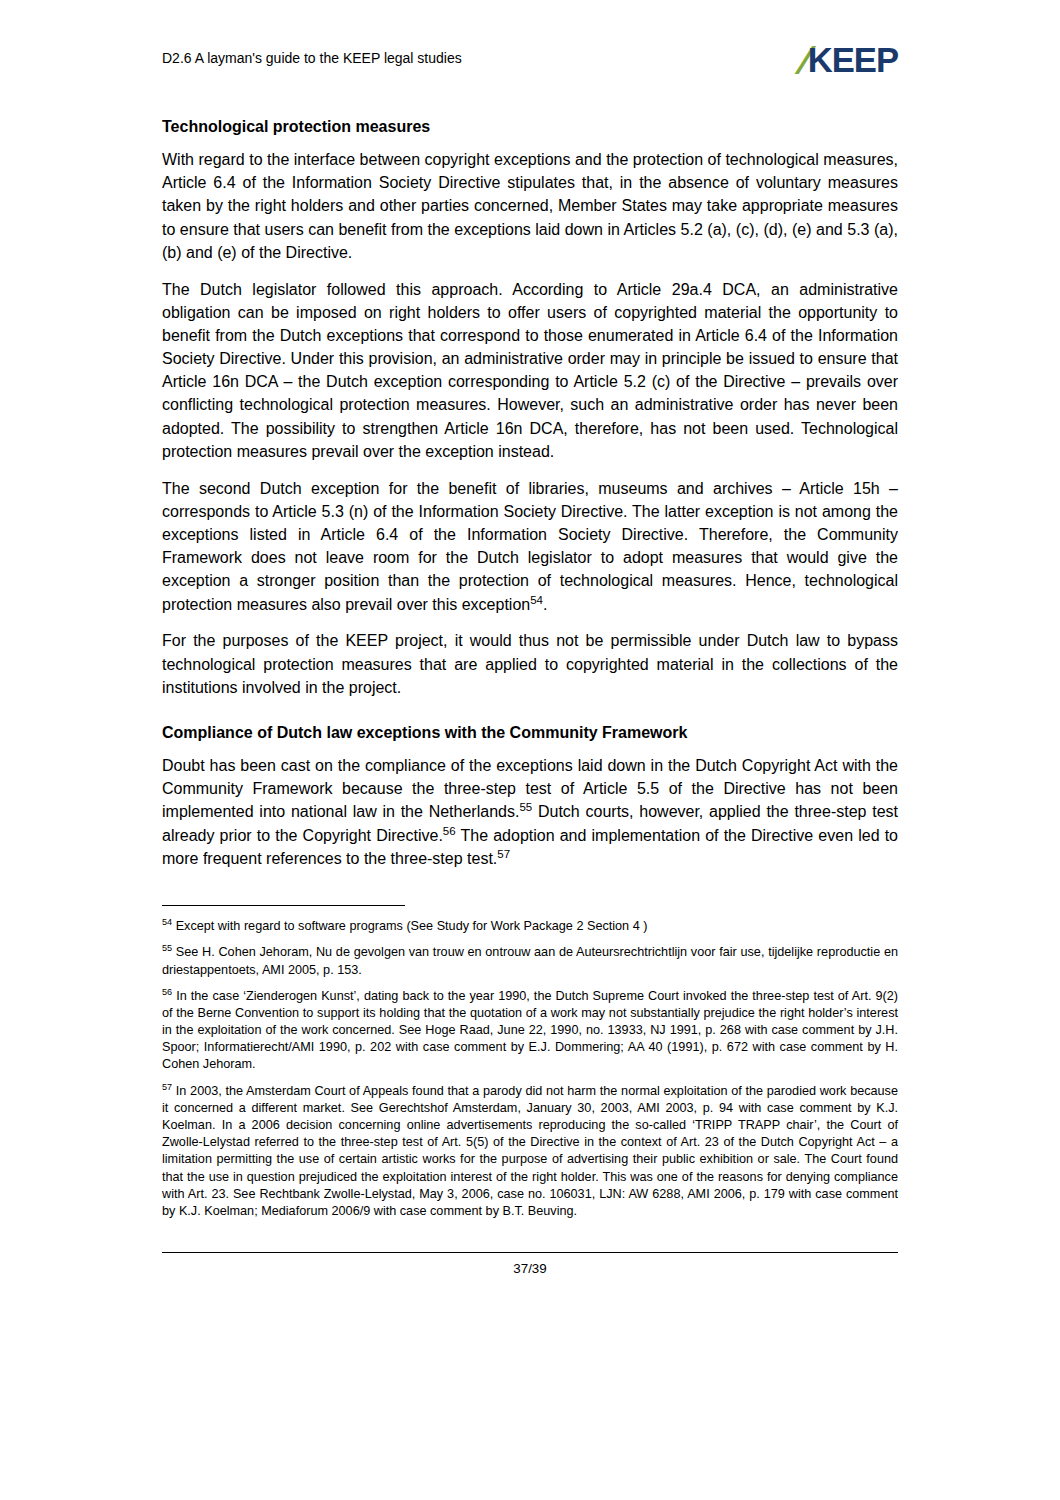D2.6 A layman's guide to the KEEP legal studies
⁄KEEP
Technological protection measures
With regard to the interface between copyright exceptions and the protection of technological measures, Article 6.4 of the Information Society Directive stipulates that, in the absence of voluntary measures taken by the right holders and other parties concerned, Member States may take appropriate measures to ensure that users can benefit from the exceptions laid down in Articles 5.2 (a), (c), (d), (e) and 5.3 (a), (b) and (e) of the Directive.
The Dutch legislator followed this approach. According to Article 29a.4 DCA, an administrative obligation can be imposed on right holders to offer users of copyrighted material the opportunity to benefit from the Dutch exceptions that correspond to those enumerated in Article 6.4 of the Information Society Directive. Under this provision, an administrative order may in principle be issued to ensure that Article 16n DCA – the Dutch exception corresponding to Article 5.2 (c) of the Directive – prevails over conflicting technological protection measures. However, such an administrative order has never been adopted. The possibility to strengthen Article 16n DCA, therefore, has not been used. Technological protection measures prevail over the exception instead.
The second Dutch exception for the benefit of libraries, museums and archives – Article 15h – corresponds to Article 5.3 (n) of the Information Society Directive. The latter exception is not among the exceptions listed in Article 6.4 of the Information Society Directive. Therefore, the Community Framework does not leave room for the Dutch legislator to adopt measures that would give the exception a stronger position than the protection of technological measures. Hence, technological protection measures also prevail over this exception54.
For the purposes of the KEEP project, it would thus not be permissible under Dutch law to bypass technological protection measures that are applied to copyrighted material in the collections of the institutions involved in the project.
Compliance of Dutch law exceptions with the Community Framework
Doubt has been cast on the compliance of the exceptions laid down in the Dutch Copyright Act with the Community Framework because the three-step test of Article 5.5 of the Directive has not been implemented into national law in the Netherlands.55 Dutch courts, however, applied the three-step test already prior to the Copyright Directive.56 The adoption and implementation of the Directive even led to more frequent references to the three-step test.57
54 Except with regard to software programs (See Study for Work Package 2 Section 4 )
55 See H. Cohen Jehoram, Nu de gevolgen van trouw en ontrouw aan de Auteursrechtrichtlijn voor fair use, tijdelijke reproductie en driestappentoets, AMI 2005, p. 153.
56 In the case ‘Zienderogen Kunst’, dating back to the year 1990, the Dutch Supreme Court invoked the three-step test of Art. 9(2) of the Berne Convention to support its holding that the quotation of a work may not substantially prejudice the right holder’s interest in the exploitation of the work concerned. See Hoge Raad, June 22, 1990, no. 13933, NJ 1991, p. 268 with case comment by J.H. Spoor; Informatierecht/AMI 1990, p. 202 with case comment by E.J. Dommering; AA 40 (1991), p. 672 with case comment by H. Cohen Jehoram.
57 In 2003, the Amsterdam Court of Appeals found that a parody did not harm the normal exploitation of the parodied work because it concerned a different market. See Gerechtshof Amsterdam, January 30, 2003, AMI 2003, p. 94 with case comment by K.J. Koelman. In a 2006 decision concerning online advertisements reproducing the so-called ‘TRIPP TRAPP chair’, the Court of Zwolle-Lelystad referred to the three-step test of Art. 5(5) of the Directive in the context of Art. 23 of the Dutch Copyright Act – a limitation permitting the use of certain artistic works for the purpose of advertising their public exhibition or sale. The Court found that the use in question prejudiced the exploitation interest of the right holder. This was one of the reasons for denying compliance with Art. 23. See Rechtbank Zwolle-Lelystad, May 3, 2006, case no. 106031, LJN: AW 6288, AMI 2006, p. 179 with case comment by K.J. Koelman; Mediaforum 2006/9 with case comment by B.T. Beuving.
37/39